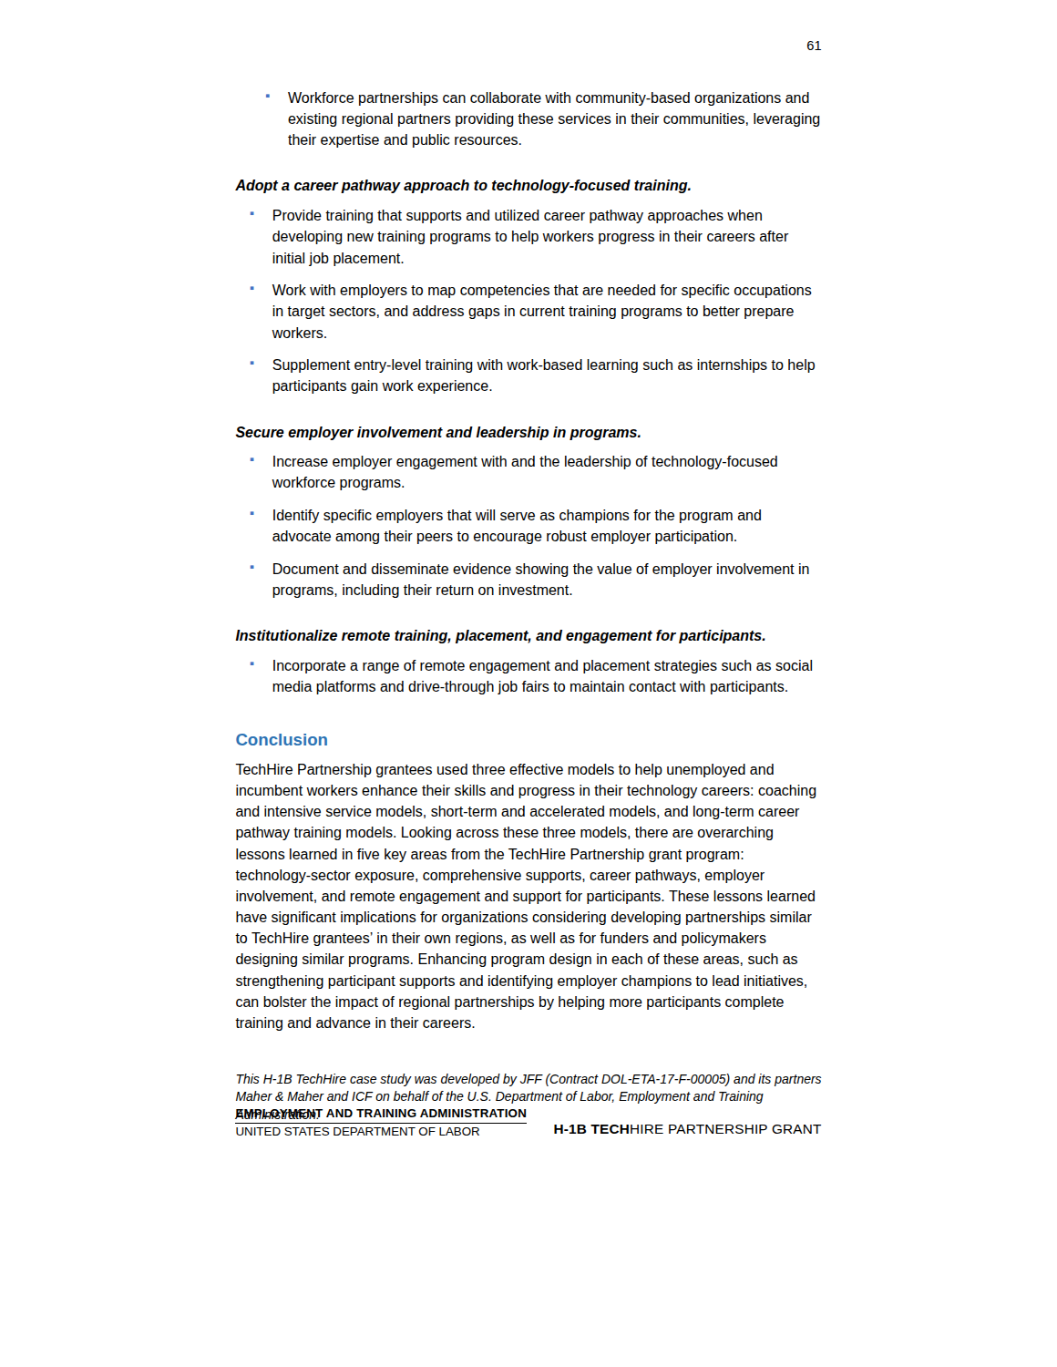61
Workforce partnerships can collaborate with community-based organizations and existing regional partners providing these services in their communities, leveraging their expertise and public resources.
Adopt a career pathway approach to technology-focused training.
Provide training that supports and utilized career pathway approaches when developing new training programs to help workers progress in their careers after initial job placement.
Work with employers to map competencies that are needed for specific occupations in target sectors, and address gaps in current training programs to better prepare workers.
Supplement entry-level training with work-based learning such as internships to help participants gain work experience.
Secure employer involvement and leadership in programs.
Increase employer engagement with and the leadership of technology-focused workforce programs.
Identify specific employers that will serve as champions for the program and advocate among their peers to encourage robust employer participation.
Document and disseminate evidence showing the value of employer involvement in programs, including their return on investment.
Institutionalize remote training, placement, and engagement for participants.
Incorporate a range of remote engagement and placement strategies such as social media platforms and drive-through job fairs to maintain contact with participants.
Conclusion
TechHire Partnership grantees used three effective models to help unemployed and incumbent workers enhance their skills and progress in their technology careers: coaching and intensive service models, short-term and accelerated models, and long-term career pathway training models. Looking across these three models, there are overarching lessons learned in five key areas from the TechHire Partnership grant program: technology-sector exposure, comprehensive supports, career pathways, employer involvement, and remote engagement and support for participants. These lessons learned have significant implications for organizations considering developing partnerships similar to TechHire grantees’ in their own regions, as well as for funders and policymakers designing similar programs. Enhancing program design in each of these areas, such as strengthening participant supports and identifying employer champions to lead initiatives, can bolster the impact of regional partnerships by helping more participants complete training and advance in their careers.
This H-1B TechHire case study was developed by JFF (Contract DOL-ETA-17-F-00005) and its partners Maher & Maher and ICF on behalf of the U.S. Department of Labor, Employment and Training Administration.
EMPLOYMENT AND TRAINING ADMINISTRATION UNITED STATES DEPARTMENT OF LABOR
H-1B TECHHIRE PARTNERSHIP GRANT